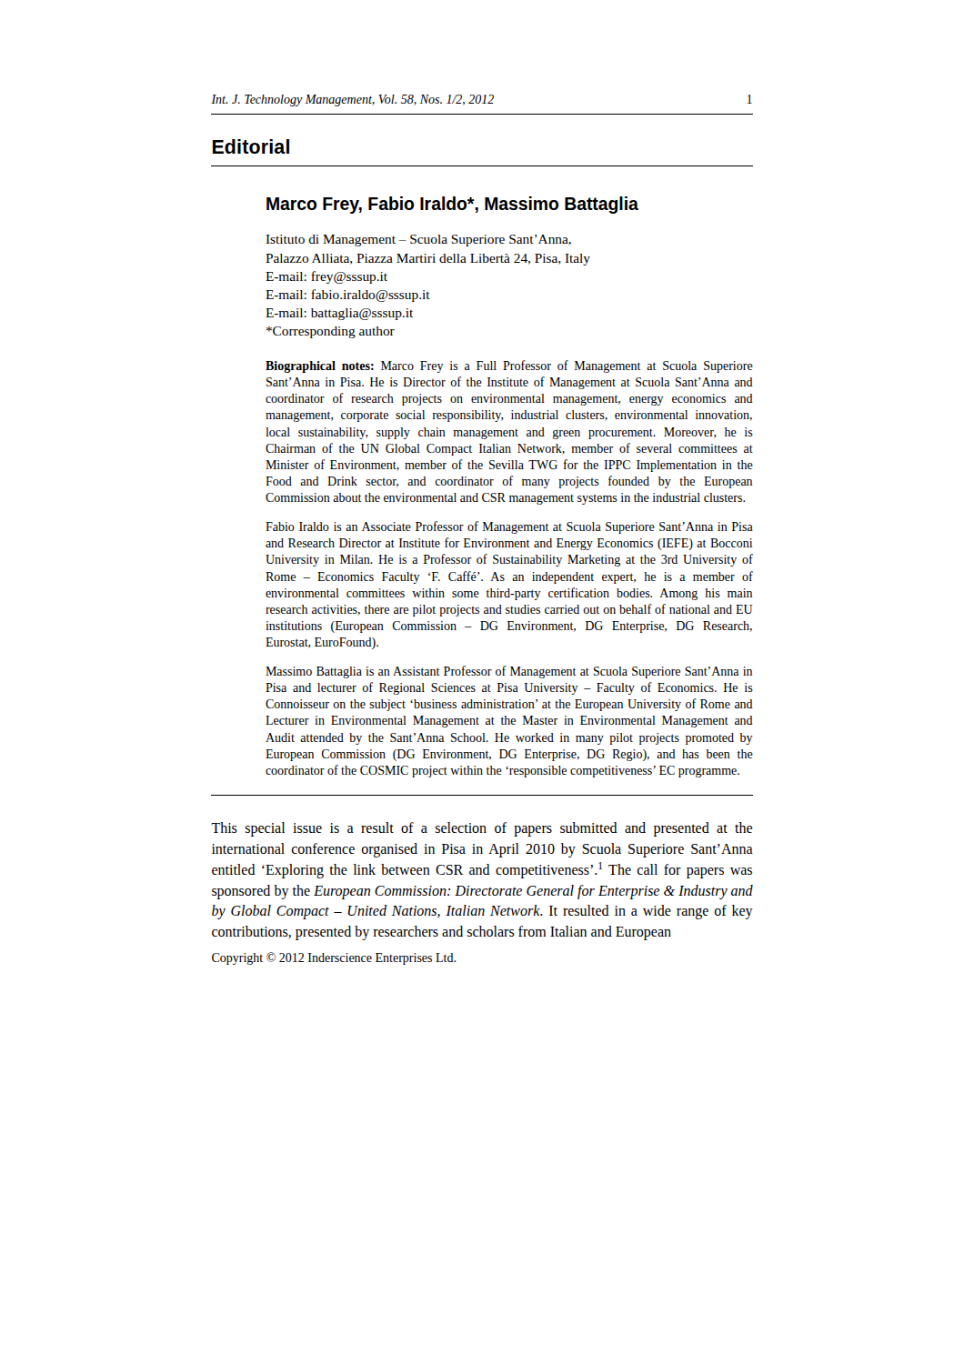Int. J. Technology Management, Vol. 58, Nos. 1/2, 2012 1
Editorial
Marco Frey, Fabio Iraldo*, Massimo Battaglia
Istituto di Management – Scuola Superiore Sant’Anna,
Palazzo Alliata, Piazza Martiri della Libertà 24, Pisa, Italy
E-mail: frey@sssup.it
E-mail: fabio.iraldo@sssup.it
E-mail: battaglia@sssup.it
*Corresponding author
Biographical notes: Marco Frey is a Full Professor of Management at Scuola Superiore Sant’Anna in Pisa. He is Director of the Institute of Management at Scuola Sant’Anna and coordinator of research projects on environmental management, energy economics and management, corporate social responsibility, industrial clusters, environmental innovation, local sustainability, supply chain management and green procurement. Moreover, he is Chairman of the UN Global Compact Italian Network, member of several committees at Minister of Environment, member of the Sevilla TWG for the IPPC Implementation in the Food and Drink sector, and coordinator of many projects founded by the European Commission about the environmental and CSR management systems in the industrial clusters.
Fabio Iraldo is an Associate Professor of Management at Scuola Superiore Sant’Anna in Pisa and Research Director at Institute for Environment and Energy Economics (IEFE) at Bocconi University in Milan. He is a Professor of Sustainability Marketing at the 3rd University of Rome – Economics Faculty ‘F. Caffé’. As an independent expert, he is a member of environmental committees within some third-party certification bodies. Among his main research activities, there are pilot projects and studies carried out on behalf of national and EU institutions (European Commission – DG Environment, DG Enterprise, DG Research, Eurostat, EuroFound).
Massimo Battaglia is an Assistant Professor of Management at Scuola Superiore Sant’Anna in Pisa and lecturer of Regional Sciences at Pisa University – Faculty of Economics. He is Connoisseur on the subject ‘business administration’ at the European University of Rome and Lecturer in Environmental Management at the Master in Environmental Management and Audit attended by the Sant’Anna School. He worked in many pilot projects promoted by European Commission (DG Environment, DG Enterprise, DG Regio), and has been the coordinator of the COSMIC project within the ‘responsible competitiveness’ EC programme.
This special issue is a result of a selection of papers submitted and presented at the international conference organised in Pisa in April 2010 by Scuola Superiore Sant’Anna entitled ‘Exploring the link between CSR and competitiveness’.1 The call for papers was sponsored by the European Commission: Directorate General for Enterprise & Industry and by Global Compact – United Nations, Italian Network. It resulted in a wide range of key contributions, presented by researchers and scholars from Italian and European
Copyright © 2012 Inderscience Enterprises Ltd.